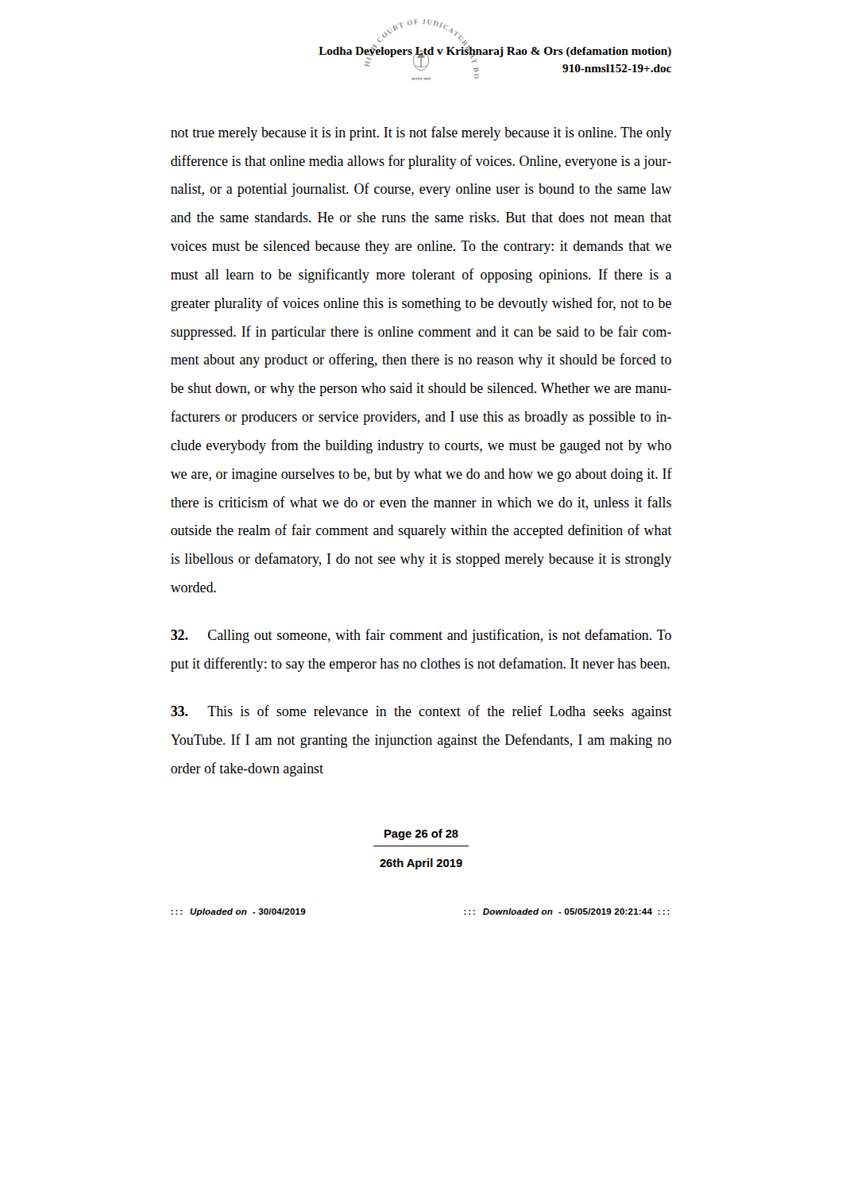HIGH COURT OF JUDICATURE AT BOMBAY सत्यमेव जयते
Lodha Developers Ltd v Krishnaraj Rao & Ors (defamation motion) 910-nmsl152-19+.doc
not true merely because it is in print. It is not false merely because it is online. The only difference is that online media allows for plurality of voices. Online, everyone is a journalist, or a potential journalist. Of course, every online user is bound to the same law and the same standards. He or she runs the same risks. But that does not mean that voices must be silenced because they are online. To the contrary: it demands that we must all learn to be significantly more tolerant of opposing opinions. If there is a greater plurality of voices online this is something to be devoutly wished for, not to be suppressed. If in particular there is online comment and it can be said to be fair comment about any product or offering, then there is no reason why it should be forced to be shut down, or why the person who said it should be silenced. Whether we are manufacturers or producers or service providers, and I use this as broadly as possible to include everybody from the building industry to courts, we must be gauged not by who we are, or imagine ourselves to be, but by what we do and how we go about doing it. If there is criticism of what we do or even the manner in which we do it, unless it falls outside the realm of fair comment and squarely within the accepted definition of what is libellous or defamatory, I do not see why it is stopped merely because it is strongly worded.
32. Calling out someone, with fair comment and justification, is not defamation. To put it differently: to say the emperor has no clothes is not defamation. It never has been.
33. This is of some relevance in the context of the relief Lodha seeks against YouTube. If I am not granting the injunction against the Defendants, I am making no order of take-down against
Page 26 of 28
26th April 2019
::: Uploaded on - 30/04/2019
::: Downloaded on - 05/05/2019 20:21:44 :::